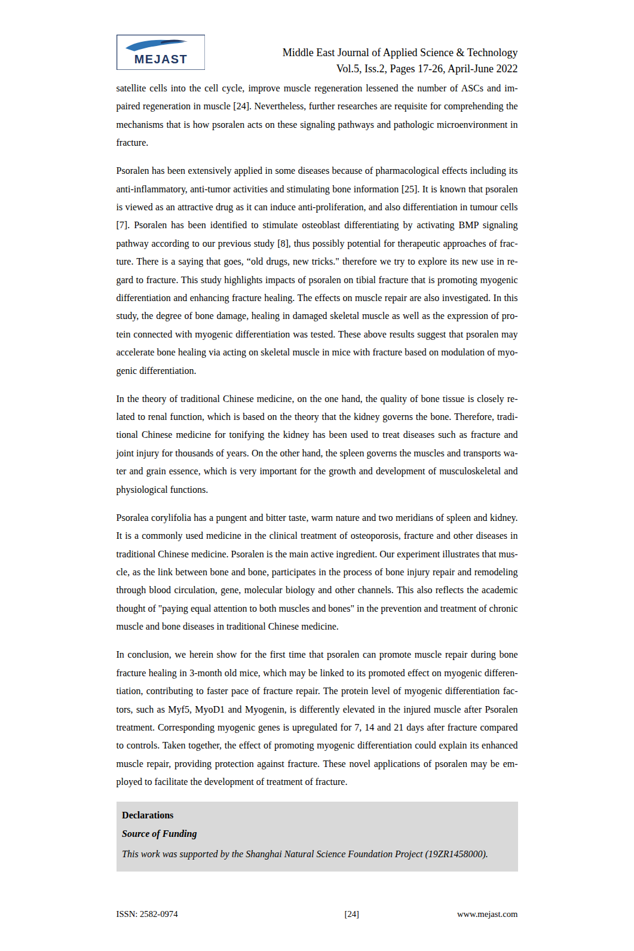MEJAST MEJAST
Middle East Journal of Applied Science & Technology Vol.5, Iss.2, Pages 17-26, April-June 2022
satellite cells into the cell cycle, improve muscle regeneration lessened the number of ASCs and impaired regeneration in muscle [24]. Nevertheless, further researches are requisite for comprehending the mechanisms that is how psoralen acts on these signaling pathways and pathologic microenvironment in fracture.
Psoralen has been extensively applied in some diseases because of pharmacological effects including its anti-inflammatory, anti-tumor activities and stimulating bone information [25]. It is known that psoralen is viewed as an attractive drug as it can induce anti-proliferation, and also differentiation in tumour cells [7]. Psoralen has been identified to stimulate osteoblast differentiating by activating BMP signaling pathway according to our previous study [8], thus possibly potential for therapeutic approaches of fracture. There is a saying that goes, “old drugs, new tricks." therefore we try to explore its new use in regard to fracture. This study highlights impacts of psoralen on tibial fracture that is promoting myogenic differentiation and enhancing fracture healing. The effects on muscle repair are also investigated. In this study, the degree of bone damage, healing in damaged skeletal muscle as well as the expression of protein connected with myogenic differentiation was tested. These above results suggest that psoralen may accelerate bone healing via acting on skeletal muscle in mice with fracture based on modulation of myogenic differentiation.
In the theory of traditional Chinese medicine, on the one hand, the quality of bone tissue is closely related to renal function, which is based on the theory that the kidney governs the bone. Therefore, traditional Chinese medicine for tonifying the kidney has been used to treat diseases such as fracture and joint injury for thousands of years. On the other hand, the spleen governs the muscles and transports water and grain essence, which is very important for the growth and development of musculoskeletal and physiological functions.
Psoralea corylifolia has a pungent and bitter taste, warm nature and two meridians of spleen and kidney. It is a commonly used medicine in the clinical treatment of osteoporosis, fracture and other diseases in traditional Chinese medicine. Psoralen is the main active ingredient. Our experiment illustrates that muscle, as the link between bone and bone, participates in the process of bone injury repair and remodeling through blood circulation, gene, molecular biology and other channels. This also reflects the academic thought of "paying equal attention to both muscles and bones" in the prevention and treatment of chronic muscle and bone diseases in traditional Chinese medicine.
In conclusion, we herein show for the first time that psoralen can promote muscle repair during bone fracture healing in 3-month old mice, which may be linked to its promoted effect on myogenic differentiation, contributing to faster pace of fracture repair. The protein level of myogenic differentiation factors, such as Myf5, MyoD1 and Myogenin, is differently elevated in the injured muscle after Psoralen treatment. Corresponding myogenic genes is upregulated for 7, 14 and 21 days after fracture compared to controls. Taken together, the effect of promoting myogenic differentiation could explain its enhanced muscle repair, providing protection against fracture. These novel applications of psoralen may be employed to facilitate the development of treatment of fracture.
Declarations
Source of Funding
This work was supported by the Shanghai Natural Science Foundation Project (19ZR1458000).
ISSN: 2582-0974 [24] www.mejast.com